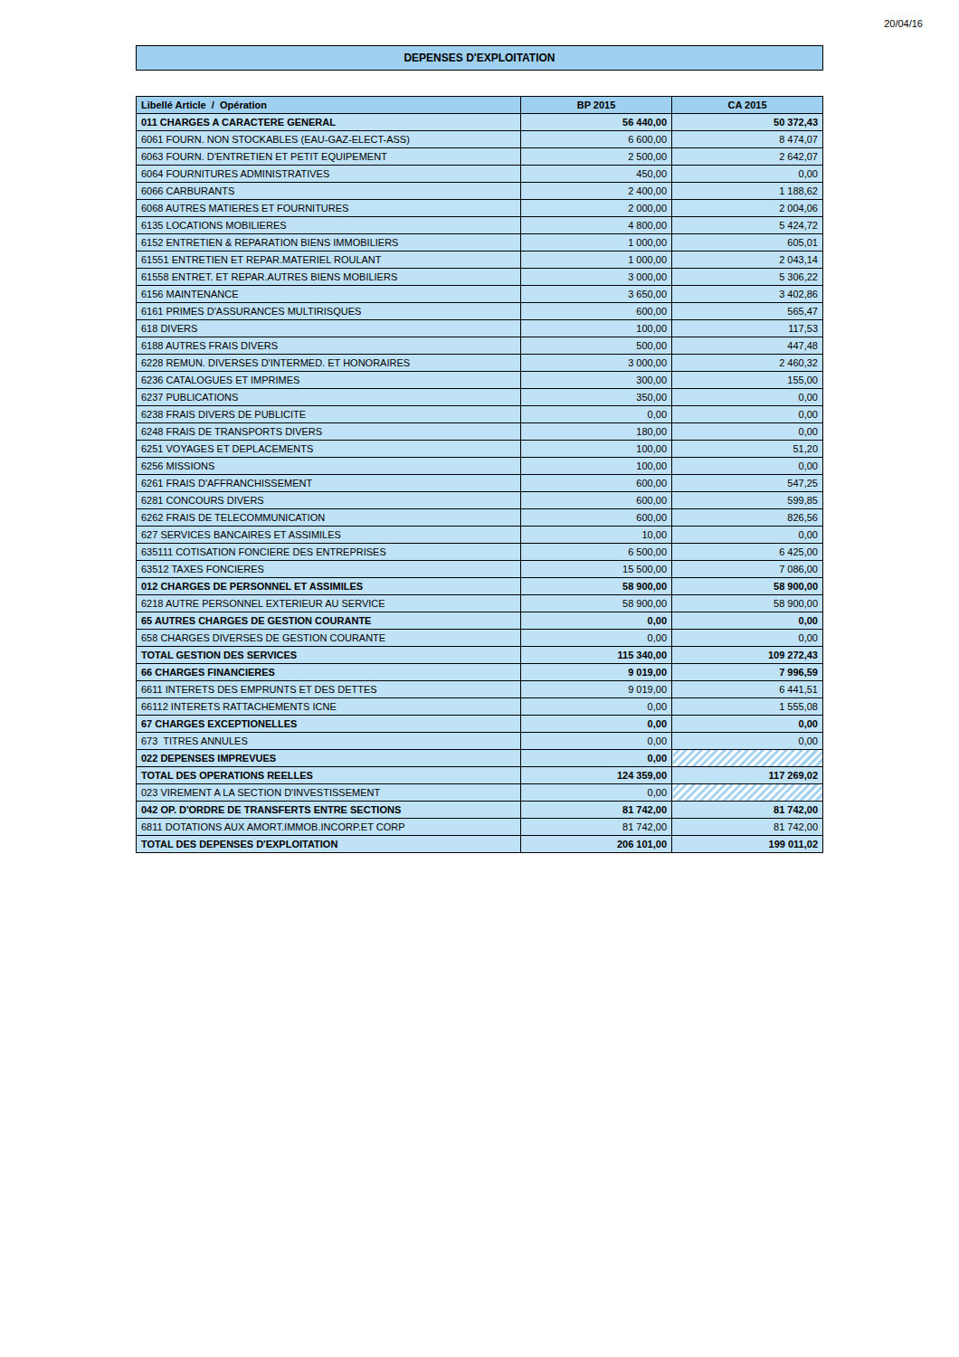20/04/16
DEPENSES D'EXPLOITATION
| Libellé Article / Opération | BP 2015 | CA 2015 |
| --- | --- | --- |
| 011 CHARGES A CARACTERE GENERAL | 56 440,00 | 50 372,43 |
| 6061 FOURN. NON STOCKABLES (EAU-GAZ-ELECT-ASS) | 6 600,00 | 8 474,07 |
| 6063 FOURN. D'ENTRETIEN ET PETIT EQUIPEMENT | 2 500,00 | 2 642,07 |
| 6064 FOURNITURES ADMINISTRATIVES | 450,00 | 0,00 |
| 6066 CARBURANTS | 2 400,00 | 1 188,62 |
| 6068 AUTRES MATIERES ET FOURNITURES | 2 000,00 | 2 004,06 |
| 6135 LOCATIONS MOBILIERES | 4 800,00 | 5 424,72 |
| 6152 ENTRETIEN & REPARATION BIENS IMMOBILIERS | 1 000,00 | 605,01 |
| 61551 ENTRETIEN ET REPAR.MATERIEL ROULANT | 1 000,00 | 2 043,14 |
| 61558 ENTRET. ET REPAR.AUTRES BIENS MOBILIERS | 3 000,00 | 5 306,22 |
| 6156 MAINTENANCE | 3 650,00 | 3 402,86 |
| 6161 PRIMES D'ASSURANCES MULTIRISQUES | 600,00 | 565,47 |
| 618 DIVERS | 100,00 | 117,53 |
| 6188 AUTRES FRAIS DIVERS | 500,00 | 447,48 |
| 6228 REMUN. DIVERSES D'INTERMED. ET HONORAIRES | 3 000,00 | 2 460,32 |
| 6236 CATALOGUES ET IMPRIMES | 300,00 | 155,00 |
| 6237 PUBLICATIONS | 350,00 | 0,00 |
| 6238 FRAIS DIVERS DE PUBLICITE | 0,00 | 0,00 |
| 6248 FRAIS DE TRANSPORTS DIVERS | 180,00 | 0,00 |
| 6251 VOYAGES ET DEPLACEMENTS | 100,00 | 51,20 |
| 6256 MISSIONS | 100,00 | 0,00 |
| 6261 FRAIS D'AFFRANCHISSEMENT | 600,00 | 547,25 |
| 6281 CONCOURS DIVERS | 600,00 | 599,85 |
| 6262 FRAIS DE TELECOMMUNICATION | 600,00 | 826,56 |
| 627 SERVICES BANCAIRES ET ASSIMILES | 10,00 | 0,00 |
| 635111 COTISATION FONCIERE DES ENTREPRISES | 6 500,00 | 6 425,00 |
| 63512 TAXES FONCIERES | 15 500,00 | 7 086,00 |
| 012 CHARGES DE PERSONNEL ET ASSIMILES | 58 900,00 | 58 900,00 |
| 6218 AUTRE PERSONNEL EXTERIEUR AU SERVICE | 58 900,00 | 58 900,00 |
| 65 AUTRES CHARGES DE GESTION COURANTE | 0,00 | 0,00 |
| 658 CHARGES DIVERSES DE GESTION COURANTE | 0,00 | 0,00 |
| TOTAL GESTION DES SERVICES | 115 340,00 | 109 272,43 |
| 66 CHARGES FINANCIERES | 9 019,00 | 7 996,59 |
| 6611 INTERETS DES EMPRUNTS ET DES DETTES | 9 019,00 | 6 441,51 |
| 66112 INTERETS RATTACHEMENTS ICNE | 0,00 | 1 555,08 |
| 67 CHARGES EXCEPTIONELLES | 0,00 | 0,00 |
| 673 TITRES ANNULES | 0,00 | 0,00 |
| 022 DEPENSES IMPREVUES | 0,00 | |
| TOTAL DES OPERATIONS REELLES | 124 359,00 | 117 269,02 |
| 023 VIREMENT A LA SECTION D'INVESTISSEMENT | 0,00 | |
| 042 OP. D'ORDRE DE TRANSFERTS ENTRE SECTIONS | 81 742,00 | 81 742,00 |
| 6811 DOTATIONS AUX AMORT.IMMOB.INCORP.ET CORP | 81 742,00 | 81 742,00 |
| TOTAL DES DEPENSES D'EXPLOITATION | 206 101,00 | 199 011,02 |